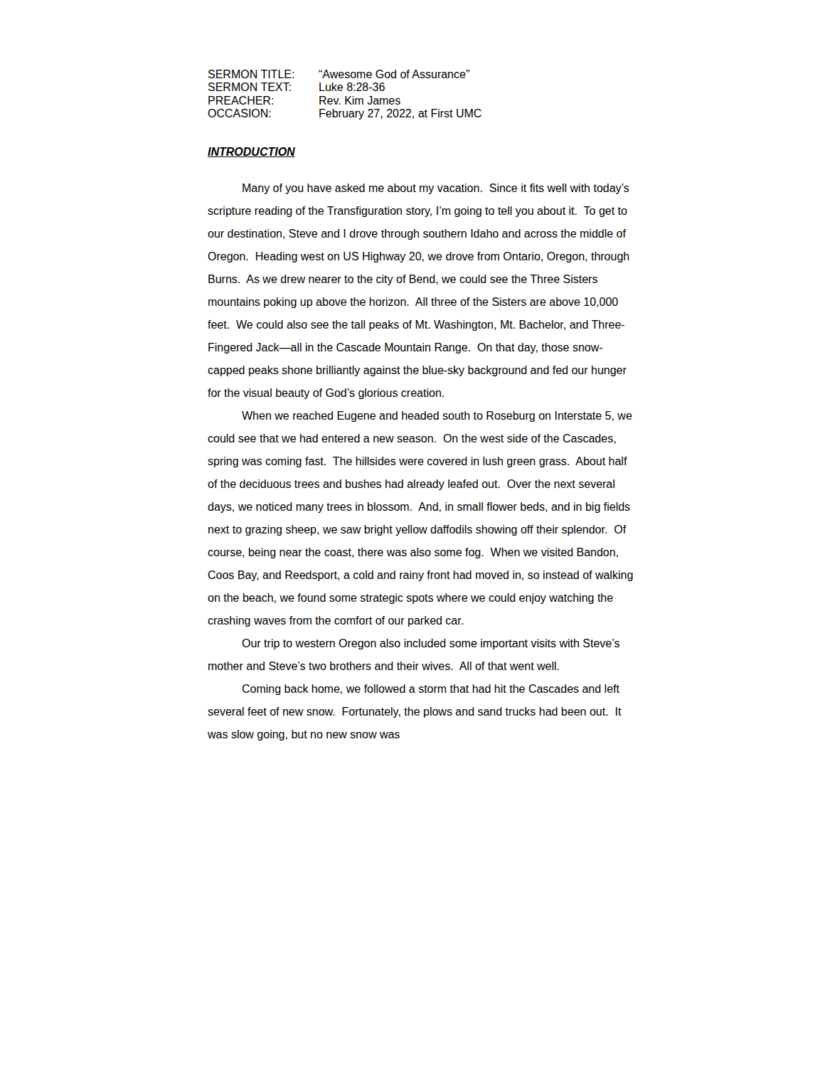| SERMON TITLE: | “Awesome God of Assurance” |
| SERMON TEXT: | Luke 8:28-36 |
| PREACHER: | Rev. Kim James |
| OCCASION: | February 27, 2022, at First UMC |
INTRODUCTION
Many of you have asked me about my vacation. Since it fits well with today’s scripture reading of the Transfiguration story, I’m going to tell you about it. To get to our destination, Steve and I drove through southern Idaho and across the middle of Oregon. Heading west on US Highway 20, we drove from Ontario, Oregon, through Burns. As we drew nearer to the city of Bend, we could see the Three Sisters mountains poking up above the horizon. All three of the Sisters are above 10,000 feet. We could also see the tall peaks of Mt. Washington, Mt. Bachelor, and Three-Fingered Jack—all in the Cascade Mountain Range. On that day, those snow-capped peaks shone brilliantly against the blue-sky background and fed our hunger for the visual beauty of God’s glorious creation.
When we reached Eugene and headed south to Roseburg on Interstate 5, we could see that we had entered a new season. On the west side of the Cascades, spring was coming fast. The hillsides were covered in lush green grass. About half of the deciduous trees and bushes had already leafed out. Over the next several days, we noticed many trees in blossom. And, in small flower beds, and in big fields next to grazing sheep, we saw bright yellow daffodils showing off their splendor. Of course, being near the coast, there was also some fog. When we visited Bandon, Coos Bay, and Reedsport, a cold and rainy front had moved in, so instead of walking on the beach, we found some strategic spots where we could enjoy watching the crashing waves from the comfort of our parked car.
Our trip to western Oregon also included some important visits with Steve’s mother and Steve’s two brothers and their wives. All of that went well.
Coming back home, we followed a storm that had hit the Cascades and left several feet of new snow. Fortunately, the plows and sand trucks had been out. It was slow going, but no new snow was